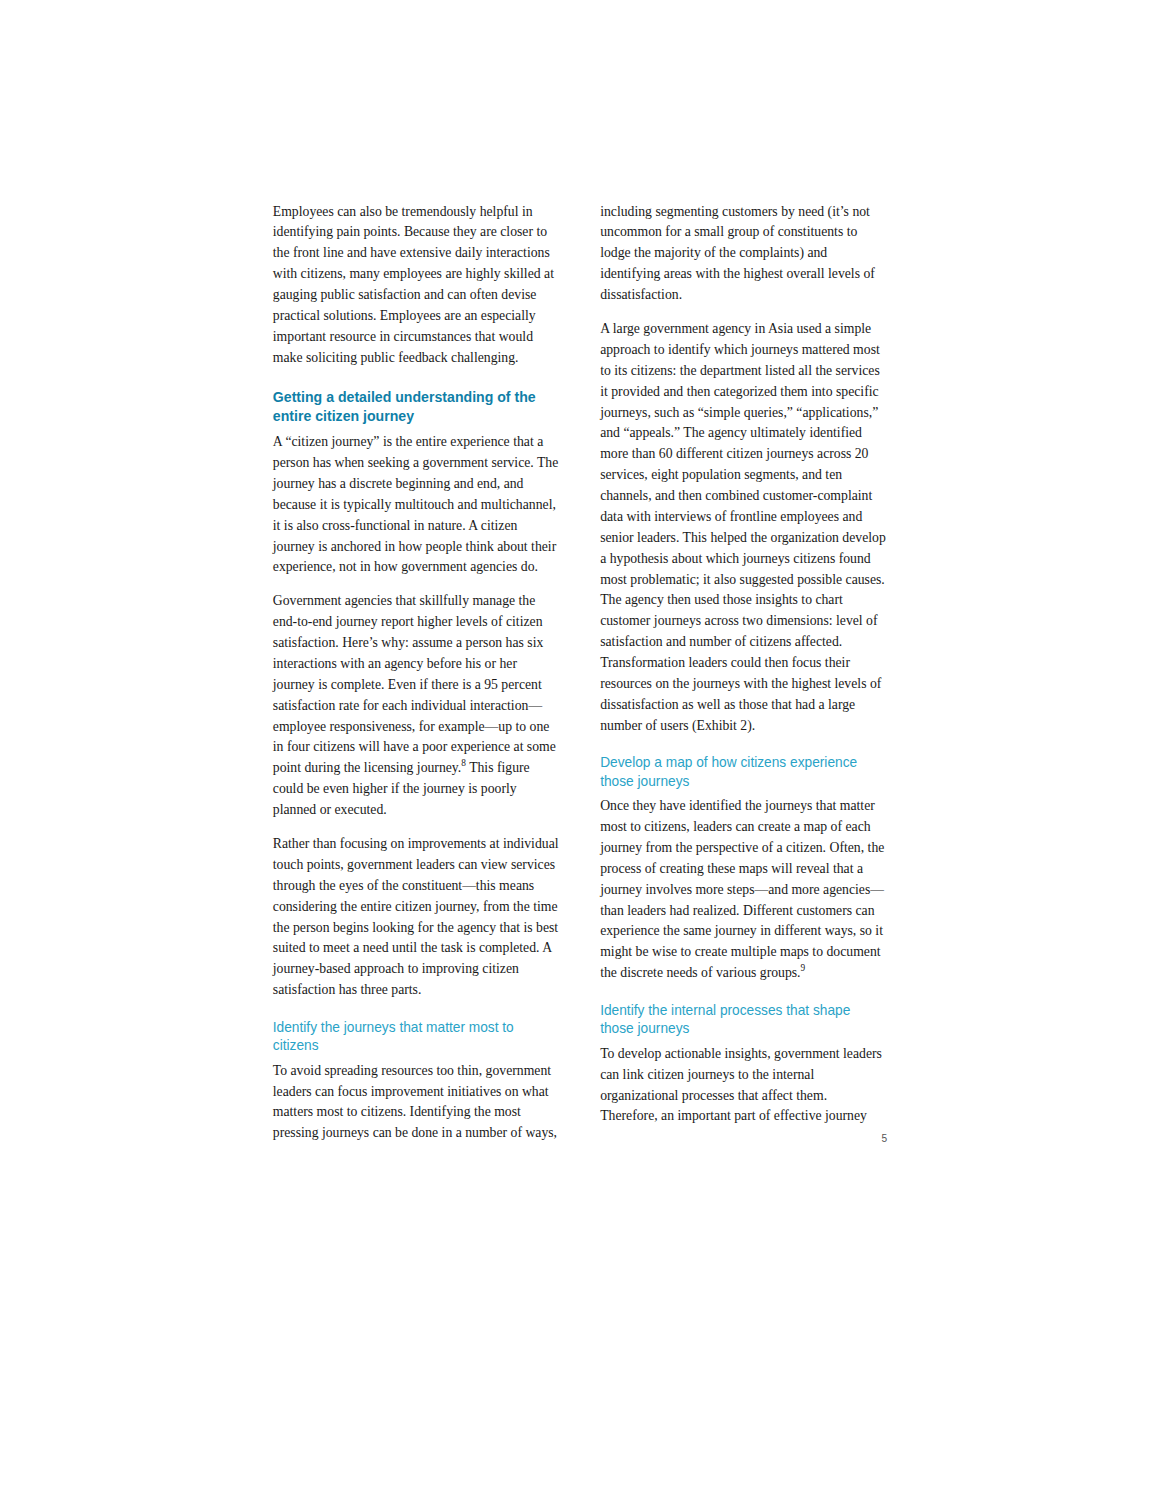Employees can also be tremendously helpful in identifying pain points. Because they are closer to the front line and have extensive daily interactions with citizens, many employees are highly skilled at gauging public satisfaction and can often devise practical solutions. Employees are an especially important resource in circumstances that would make soliciting public feedback challenging.
Getting a detailed understanding of the entire citizen journey
A “citizen journey” is the entire experience that a person has when seeking a government service. The journey has a discrete beginning and end, and because it is typically multitouch and multichannel, it is also cross-functional in nature. A citizen journey is anchored in how people think about their experience, not in how government agencies do.
Government agencies that skillfully manage the end-to-end journey report higher levels of citizen satisfaction. Here’s why: assume a person has six interactions with an agency before his or her journey is complete. Even if there is a 95 percent satisfaction rate for each individual interaction—employee responsiveness, for example—up to one in four citizens will have a poor experience at some point during the licensing journey.8 This figure could be even higher if the journey is poorly planned or executed.
Rather than focusing on improvements at individual touch points, government leaders can view services through the eyes of the constituent—this means considering the entire citizen journey, from the time the person begins looking for the agency that is best suited to meet a need until the task is completed. A journey-based approach to improving citizen satisfaction has three parts.
Identify the journeys that matter most to citizens
To avoid spreading resources too thin, government leaders can focus improvement initiatives on what matters most to citizens. Identifying the most pressing journeys can be done in a number of ways, including segmenting customers by need (it’s not uncommon for a small group of constituents to lodge the majority of the complaints) and identifying areas with the highest overall levels of dissatisfaction.
A large government agency in Asia used a simple approach to identify which journeys mattered most to its citizens: the department listed all the services it provided and then categorized them into specific journeys, such as “simple queries,” “applications,” and “appeals.” The agency ultimately identified more than 60 different citizen journeys across 20 services, eight population segments, and ten channels, and then combined customer-complaint data with interviews of frontline employees and senior leaders. This helped the organization develop a hypothesis about which journeys citizens found most problematic; it also suggested possible causes. The agency then used those insights to chart customer journeys across two dimensions: level of satisfaction and number of citizens affected. Transformation leaders could then focus their resources on the journeys with the highest levels of dissatisfaction as well as those that had a large number of users (Exhibit 2).
Develop a map of how citizens experience those journeys
Once they have identified the journeys that matter most to citizens, leaders can create a map of each journey from the perspective of a citizen. Often, the process of creating these maps will reveal that a journey involves more steps—and more agencies—than leaders had realized. Different customers can experience the same journey in different ways, so it might be wise to create multiple maps to document the discrete needs of various groups.9
Identify the internal processes that shape those journeys
To develop actionable insights, government leaders can link citizen journeys to the internal organizational processes that affect them. Therefore, an important part of effective journey
5